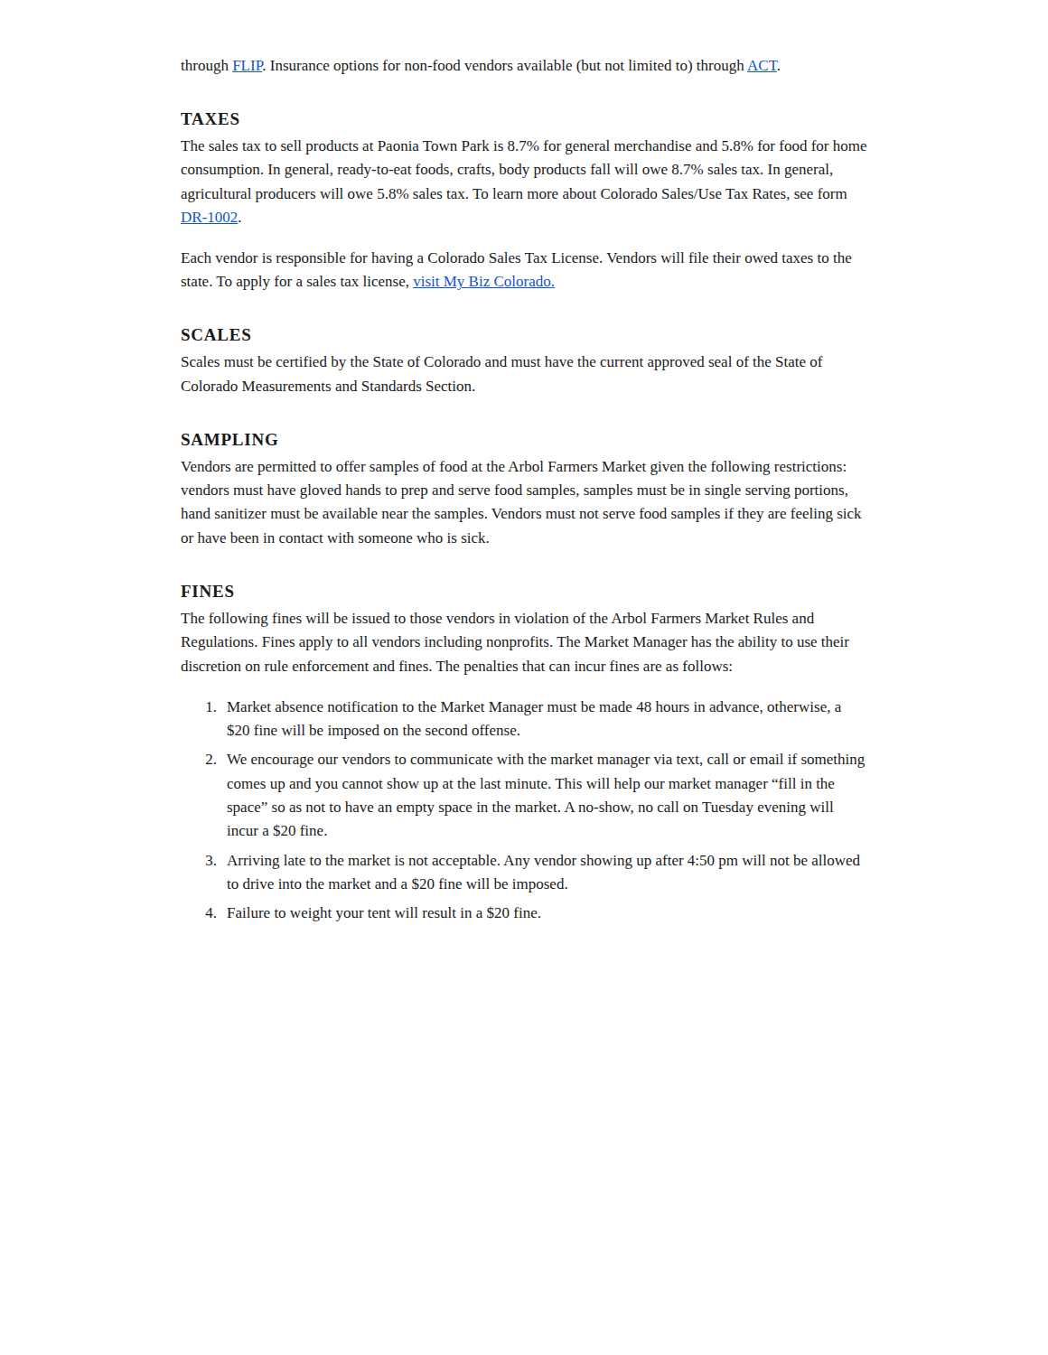through FLIP. Insurance options for non-food vendors available (but not limited to) through ACT.
TAXES
The sales tax to sell products at Paonia Town Park is 8.7% for general merchandise and 5.8% for food for home consumption. In general, ready-to-eat foods, crafts, body products fall will owe 8.7% sales tax. In general, agricultural producers will owe 5.8% sales tax. To learn more about Colorado Sales/Use Tax Rates, see form DR-1002.
Each vendor is responsible for having a Colorado Sales Tax License. Vendors will file their owed taxes to the state. To apply for a sales tax license, visit My Biz Colorado.
SCALES
Scales must be certified by the State of Colorado and must have the current approved seal of the State of Colorado Measurements and Standards Section.
SAMPLING
Vendors are permitted to offer samples of food at the Arbol Farmers Market given the following restrictions: vendors must have gloved hands to prep and serve food samples, samples must be in single serving portions, hand sanitizer must be available near the samples. Vendors must not serve food samples if they are feeling sick or have been in contact with someone who is sick.
FINES
The following fines will be issued to those vendors in violation of the Arbol Farmers Market Rules and Regulations. Fines apply to all vendors including nonprofits. The Market Manager has the ability to use their discretion on rule enforcement and fines. The penalties that can incur fines are as follows:
Market absence notification to the Market Manager must be made 48 hours in advance, otherwise, a $20 fine will be imposed on the second offense.
We encourage our vendors to communicate with the market manager via text, call or email if something comes up and you cannot show up at the last minute. This will help our market manager “fill in the space” so as not to have an empty space in the market. A no-show, no call on Tuesday evening will incur a $20 fine.
Arriving late to the market is not acceptable. Any vendor showing up after 4:50 pm will not be allowed to drive into the market and a $20 fine will be imposed.
Failure to weight your tent will result in a $20 fine.